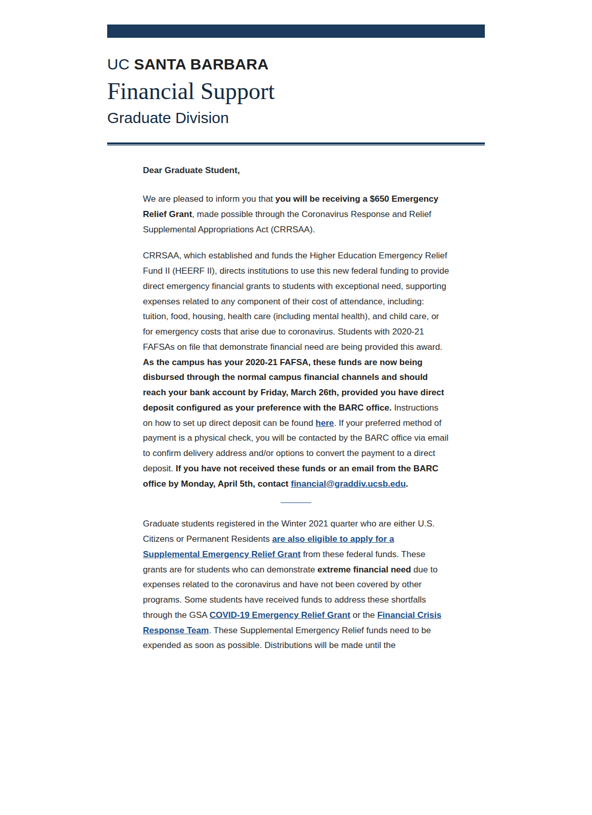UC SANTA BARBARA
Financial Support
Graduate Division
Dear Graduate Student,
We are pleased to inform you that you will be receiving a $650 Emergency Relief Grant, made possible through the Coronavirus Response and Relief Supplemental Appropriations Act (CRRSAA).
CRRSAA, which established and funds the Higher Education Emergency Relief Fund II (HEERF II), directs institutions to use this new federal funding to provide direct emergency financial grants to students with exceptional need, supporting expenses related to any component of their cost of attendance, including: tuition, food, housing, health care (including mental health), and child care, or for emergency costs that arise due to coronavirus. Students with 2020-21 FAFSAs on file that demonstrate financial need are being provided this award. As the campus has your 2020-21 FAFSA, these funds are now being disbursed through the normal campus financial channels and should reach your bank account by Friday, March 26th, provided you have direct deposit configured as your preference with the BARC office. Instructions on how to set up direct deposit can be found here. If your preferred method of payment is a physical check, you will be contacted by the BARC office via email to confirm delivery address and/or options to convert the payment to a direct deposit. If you have not received these funds or an email from the BARC office by Monday, April 5th, contact financial@graddiv.ucsb.edu.
Graduate students registered in the Winter 2021 quarter who are either U.S. Citizens or Permanent Residents are also eligible to apply for a Supplemental Emergency Relief Grant from these federal funds. These grants are for students who can demonstrate extreme financial need due to expenses related to the coronavirus and have not been covered by other programs. Some students have received funds to address these shortfalls through the GSA COVID-19 Emergency Relief Grant or the Financial Crisis Response Team. These Supplemental Emergency Relief funds need to be expended as soon as possible. Distributions will be made until the
1/4